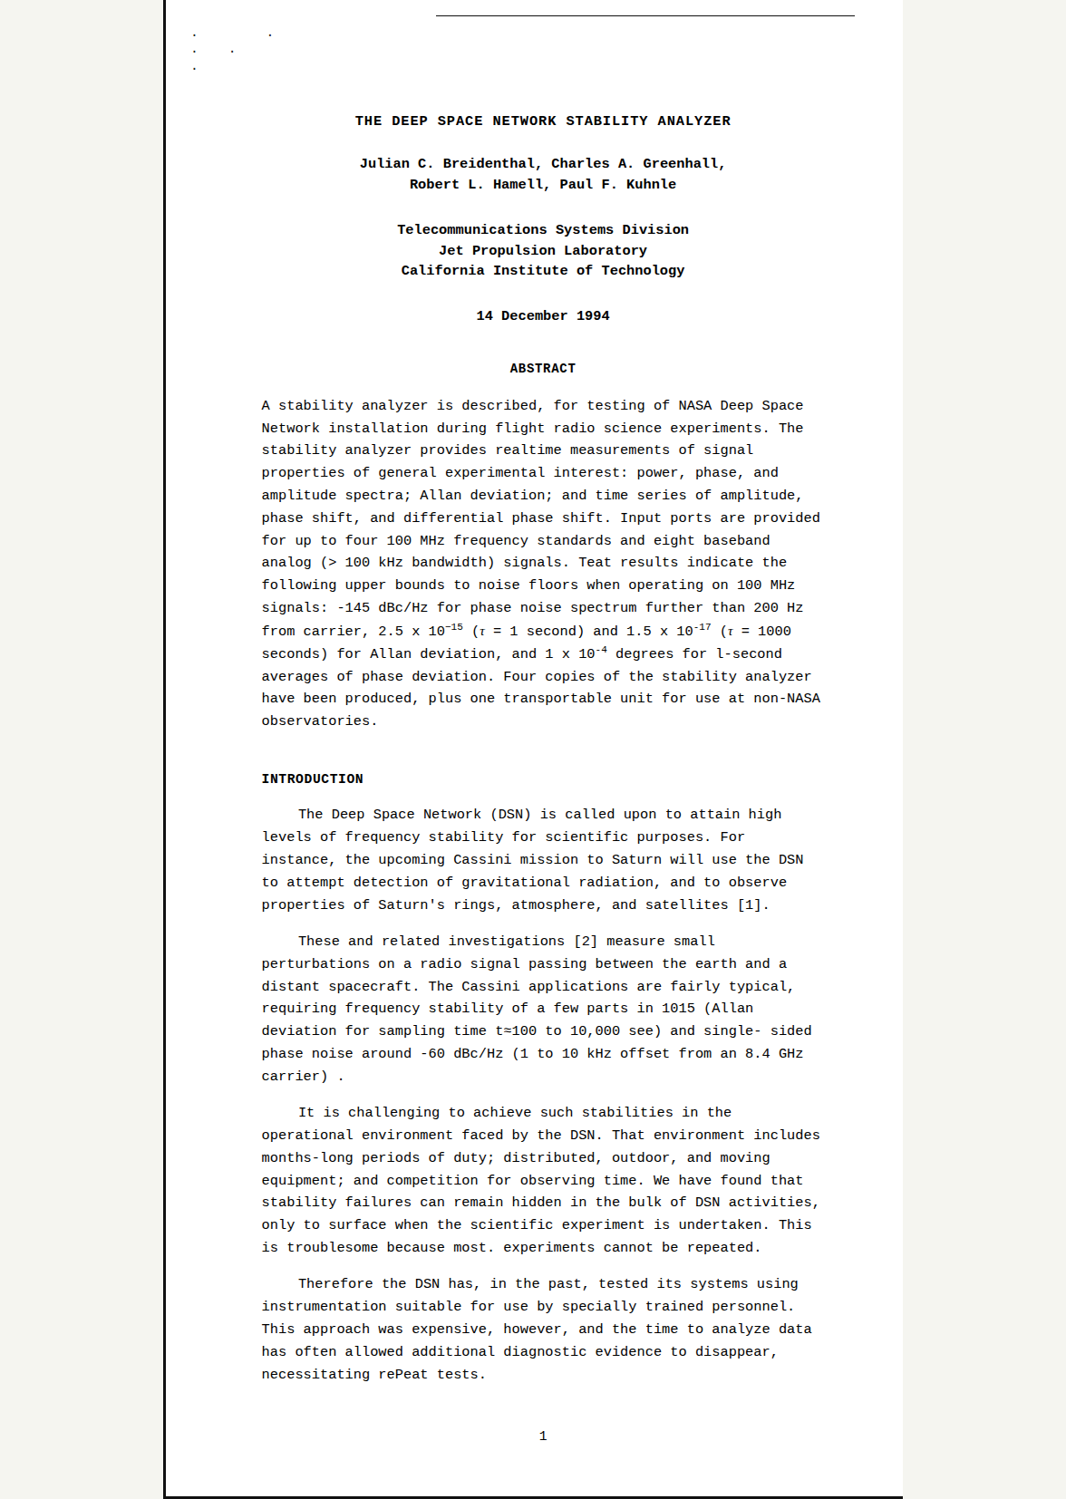. .
. .
.
THE DEEP SPACE NETWORK STABILITY ANALYZER
Julian C. Breidenthal, Charles A. Greenhall,
Robert L. Hamell, Paul F. Kuhnle
Telecommunications Systems Division
Jet Propulsion Laboratory
California Institute of Technology
14 December 1994
ABSTRACT
A stability analyzer is described, for testing of NASA Deep Space Network installation during flight radio science experiments. The stability analyzer provides realtime measurements of signal properties of general experimental interest: power, phase, and amplitude spectra; Allan deviation; and time series of amplitude, phase shift, and differential phase shift. Input ports are provided for up to four 100 MHz frequency standards and eight baseband analog (> 100 kHz bandwidth) signals. Teat results indicate the following upper bounds to noise floors when operating on 100 MHz signals: -145 dBc/Hz for phase noise spectrum further than 200 Hz from carrier, 2.5 x 10−15 (τ = 1 second) and 1.5 x 10-17 (τ = 1000 seconds) for Allan deviation, and 1 x 10-4 degrees for l-second averages of phase deviation. Four copies of the stability analyzer have been produced, plus one transportable unit for use at non-NASA observatories.
INTRODUCTION
The Deep Space Network (DSN) is called upon to attain high levels of frequency stability for scientific purposes. For instance, the upcoming Cassini mission to Saturn will use the DSN to attempt detection of gravitational radiation, and to observe properties of Saturn's rings, atmosphere, and satellites [1].
These and related investigations [2] measure small perturbations on a radio signal passing between the earth and a distant spacecraft. The Cassini applications are fairly typical, requiring frequency stability of a few parts in 1015 (Allan deviation for sampling time t≈100 to 10,000 see) and single- sided phase noise around -60 dBc/Hz (1 to 10 kHz offset from an 8.4 GHz carrier) .
It is challenging to achieve such stabilities in the operational environment faced by the DSN. That environment includes months-long periods of duty; distributed, outdoor, and moving equipment; and competition for observing time. We have found that stability failures can remain hidden in the bulk of DSN activities, only to surface when the scientific experiment is undertaken. This is troublesome because most. experiments cannot be repeated.
Therefore the DSN has, in the past, tested its systems using instrumentation suitable for use by specially trained personnel. This approach was expensive, however, and the time to analyze data has often allowed additional diagnostic evidence to disappear, necessitating rePeat tests.
1